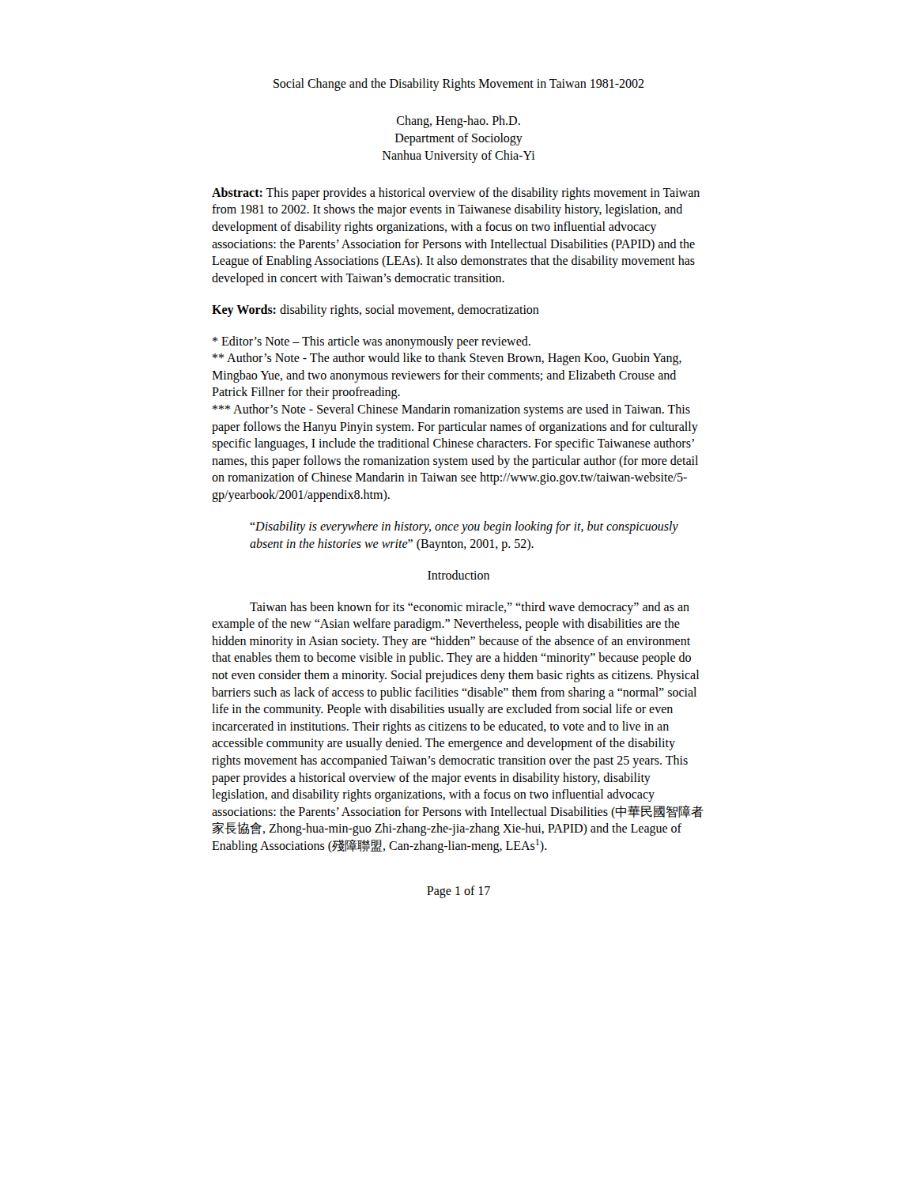Social Change and the Disability Rights Movement in Taiwan 1981-2002
Chang, Heng-hao. Ph.D.
Department of Sociology
Nanhua University of Chia-Yi
Abstract: This paper provides a historical overview of the disability rights movement in Taiwan from 1981 to 2002. It shows the major events in Taiwanese disability history, legislation, and development of disability rights organizations, with a focus on two influential advocacy associations: the Parents’ Association for Persons with Intellectual Disabilities (PAPID) and the League of Enabling Associations (LEAs). It also demonstrates that the disability movement has developed in concert with Taiwan’s democratic transition.
Key Words: disability rights, social movement, democratization
* Editor’s Note – This article was anonymously peer reviewed.
** Author’s Note - The author would like to thank Steven Brown, Hagen Koo, Guobin Yang, Mingbao Yue, and two anonymous reviewers for their comments; and Elizabeth Crouse and Patrick Fillner for their proofreading.
*** Author’s Note - Several Chinese Mandarin romanization systems are used in Taiwan. This paper follows the Hanyu Pinyin system. For particular names of organizations and for culturally specific languages, I include the traditional Chinese characters. For specific Taiwanese authors’ names, this paper follows the romanization system used by the particular author (for more detail on romanization of Chinese Mandarin in Taiwan see http://www.gio.gov.tw/taiwan-website/5-gp/yearbook/2001/appendix8.htm).
“Disability is everywhere in history, once you begin looking for it, but conspicuously absent in the histories we write” (Baynton, 2001, p. 52).
Introduction
Taiwan has been known for its “economic miracle,” “third wave democracy” and as an example of the new “Asian welfare paradigm.” Nevertheless, people with disabilities are the hidden minority in Asian society. They are “hidden” because of the absence of an environment that enables them to become visible in public. They are a hidden “minority” because people do not even consider them a minority. Social prejudices deny them basic rights as citizens. Physical barriers such as lack of access to public facilities “disable” them from sharing a “normal” social life in the community. People with disabilities usually are excluded from social life or even incarcerated in institutions. Their rights as citizens to be educated, to vote and to live in an accessible community are usually denied. The emergence and development of the disability rights movement has accompanied Taiwan’s democratic transition over the past 25 years. This paper provides a historical overview of the major events in disability history, disability legislation, and disability rights organizations, with a focus on two influential advocacy associations: the Parents’ Association for Persons with Intellectual Disabilities (中華民國智障者家長協會, Zhong-hua-min-guo Zhi-zhang-zhe-jia-zhang Xie-hui, PAPID) and the League of Enabling Associations (殘障聯盟, Can-zhang-lian-meng, LEAs1).
Page 1 of 17